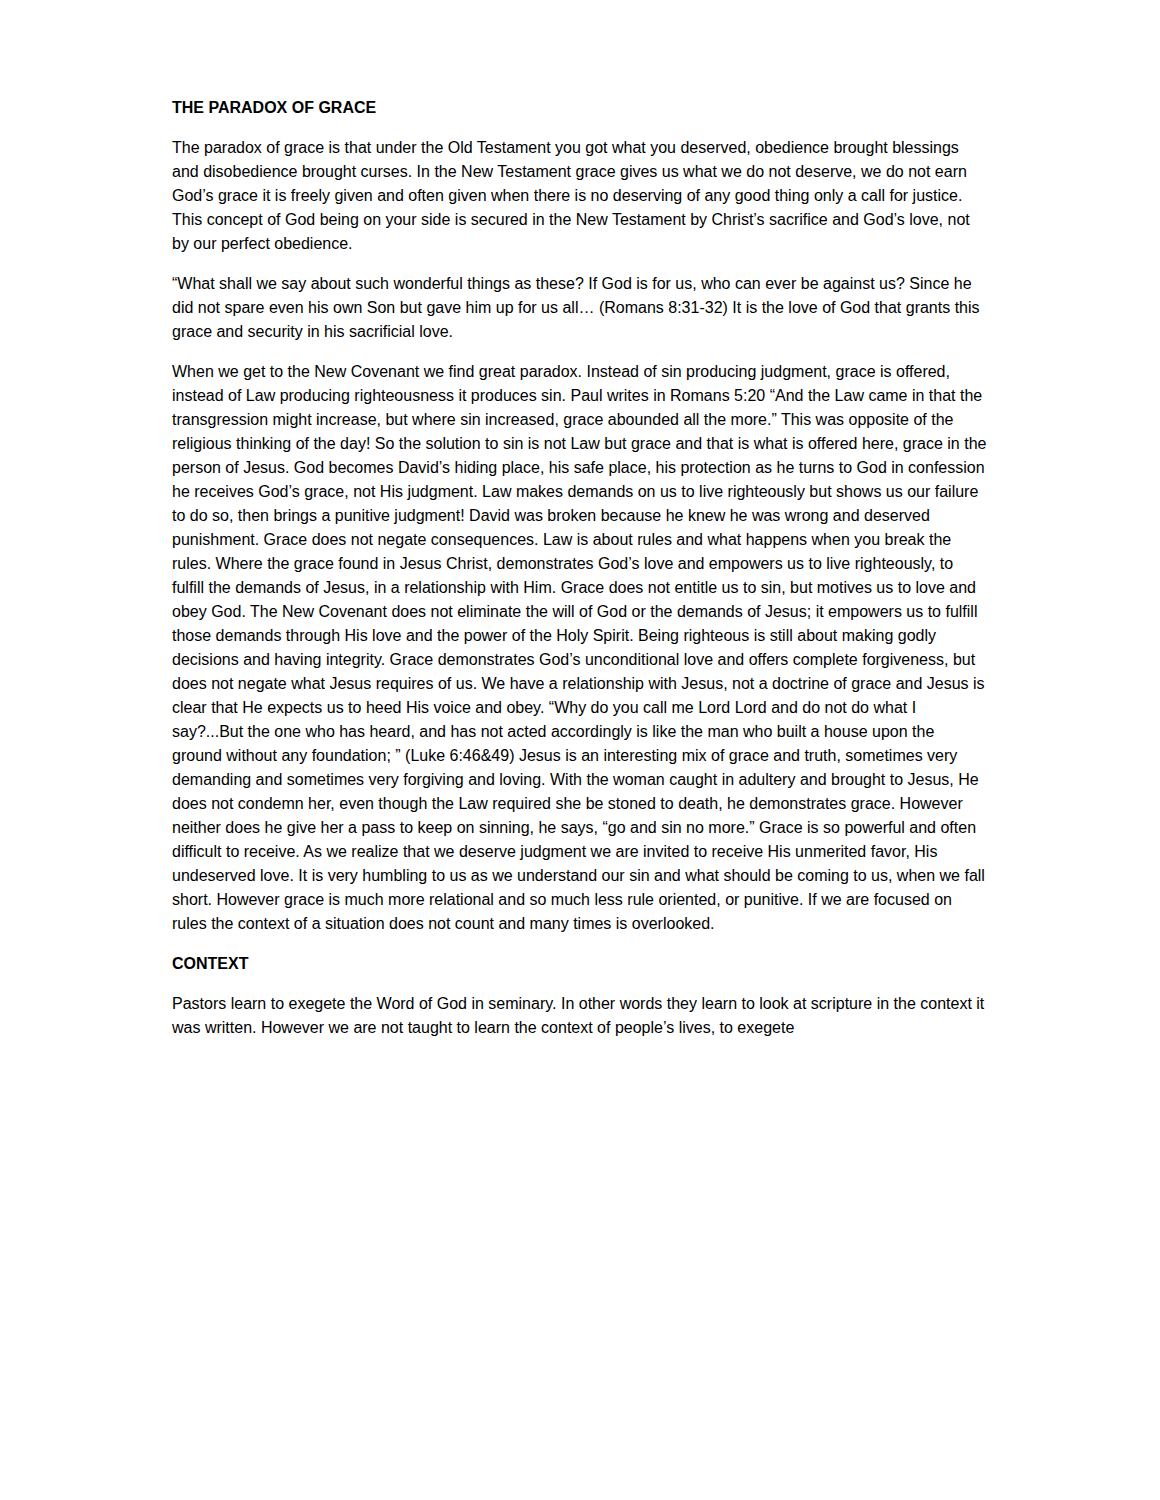THE PARADOX OF GRACE
The paradox of grace is that under the Old Testament you got what you deserved, obedience brought blessings and disobedience brought curses. In the New Testament grace gives us what we do not deserve, we do not earn God’s grace it is freely given and often given when there is no deserving of any good thing only a call for justice. This concept of God being on your side is secured in the New Testament by Christ’s sacrifice and God’s love, not by our perfect obedience.
“What shall we say about such wonderful things as these? If God is for us, who can ever be against us? Since he did not spare even his own Son but gave him up for us all… (Romans 8:31-32) It is the love of God that grants this grace and security in his sacrificial love.
When we get to the New Covenant we find great paradox. Instead of sin producing judgment, grace is offered, instead of Law producing righteousness it produces sin. Paul writes in Romans 5:20 “And the Law came in that the transgression might increase, but where sin increased, grace abounded all the more.” This was opposite of the religious thinking of the day! So the solution to sin is not Law but grace and that is what is offered here, grace in the person of Jesus. God becomes David’s hiding place, his safe place, his protection as he turns to God in confession he receives God’s grace, not His judgment. Law makes demands on us to live righteously but shows us our failure to do so, then brings a punitive judgment! David was broken because he knew he was wrong and deserved punishment. Grace does not negate consequences. Law is about rules and what happens when you break the rules. Where the grace found in Jesus Christ, demonstrates God’s love and empowers us to live righteously, to fulfill the demands of Jesus, in a relationship with Him. Grace does not entitle us to sin, but motives us to love and obey God. The New Covenant does not eliminate the will of God or the demands of Jesus; it empowers us to fulfill those demands through His love and the power of the Holy Spirit. Being righteous is still about making godly decisions and having integrity. Grace demonstrates God’s unconditional love and offers complete forgiveness, but does not negate what Jesus requires of us. We have a relationship with Jesus, not a doctrine of grace and Jesus is clear that He expects us to heed His voice and obey. “Why do you call me Lord Lord and do not do what I say?...But the one who has heard, and has not acted accordingly is like the man who built a house upon the ground without any foundation; ” (Luke 6:46&49) Jesus is an interesting mix of grace and truth, sometimes very demanding and sometimes very forgiving and loving. With the woman caught in adultery and brought to Jesus, He does not condemn her, even though the Law required she be stoned to death, he demonstrates grace. However neither does he give her a pass to keep on sinning, he says, “go and sin no more.” Grace is so powerful and often difficult to receive. As we realize that we deserve judgment we are invited to receive His unmerited favor, His undeserved love. It is very humbling to us as we understand our sin and what should be coming to us, when we fall short. However grace is much more relational and so much less rule oriented, or punitive. If we are focused on rules the context of a situation does not count and many times is overlooked.
CONTEXT
Pastors learn to exegete the Word of God in seminary. In other words they learn to look at scripture in the context it was written. However we are not taught to learn the context of people’s lives, to exegete